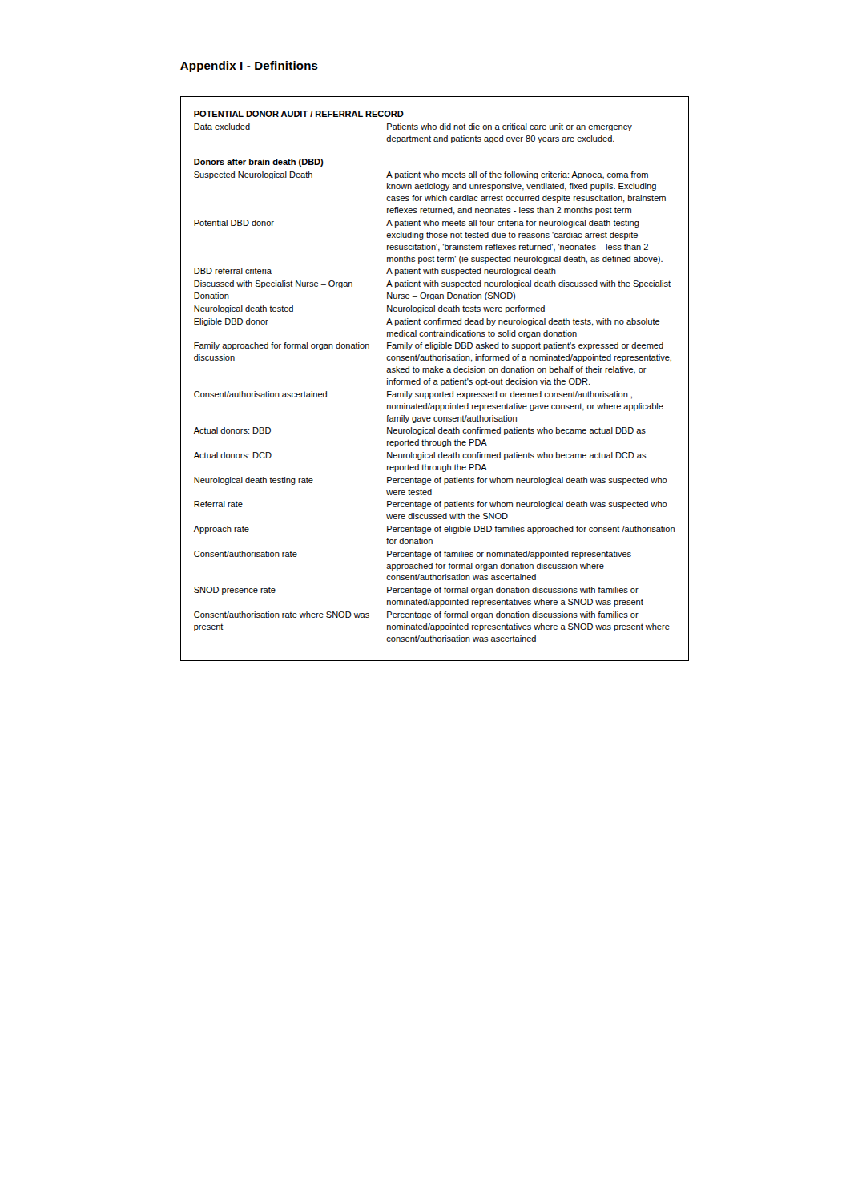Appendix I - Definitions
| POTENTIAL DONOR AUDIT / REFERRAL RECORD |
| Data excluded | Patients who did not die on a critical care unit or an emergency department and patients aged over 80 years are excluded. |
| Donors after brain death (DBD) |
| Suspected Neurological Death | A patient who meets all of the following criteria: Apnoea, coma from known aetiology and unresponsive, ventilated, fixed pupils. Excluding cases for which cardiac arrest occurred despite resuscitation, brainstem reflexes returned, and neonates - less than 2 months post term |
| Potential DBD donor | A patient who meets all four criteria for neurological death testing excluding those not tested due to reasons 'cardiac arrest despite resuscitation', 'brainstem reflexes returned', 'neonates – less than 2 months post term' (ie suspected neurological death, as defined above). |
| DBD referral criteria | A patient with suspected neurological death |
| Discussed with Specialist Nurse – Organ Donation | A patient with suspected neurological death discussed with the Specialist Nurse – Organ Donation (SNOD) |
| Neurological death tested | Neurological death tests were performed |
| Eligible DBD donor | A patient confirmed dead by neurological death tests, with no absolute medical contraindications to solid organ donation |
| Family approached for formal organ donation discussion | Family of eligible DBD asked to support patient's expressed or deemed consent/authorisation, informed of a nominated/appointed representative, asked to make a decision on donation on behalf of their relative, or informed of a patient's opt-out decision via the ODR. |
| Consent/authorisation ascertained | Family supported expressed or deemed consent/authorisation , nominated/appointed representative gave consent, or where applicable family gave consent/authorisation |
| Actual donors: DBD | Neurological death confirmed patients who became actual DBD as reported through the PDA |
| Actual donors: DCD | Neurological death confirmed patients who became actual DCD as reported through the PDA |
| Neurological death testing rate | Percentage of patients for whom neurological death was suspected who were tested |
| Referral rate | Percentage of patients for whom neurological death was suspected who were discussed with the SNOD |
| Approach rate | Percentage of eligible DBD families approached for consent /authorisation for donation |
| Consent/authorisation rate | Percentage of families or nominated/appointed representatives approached for formal organ donation discussion where consent/authorisation was ascertained |
| SNOD presence rate | Percentage of formal organ donation discussions with families or nominated/appointed representatives where a SNOD was present |
| Consent/authorisation rate where SNOD was present | Percentage of formal organ donation discussions with families or nominated/appointed representatives where a SNOD was present where consent/authorisation was ascertained |